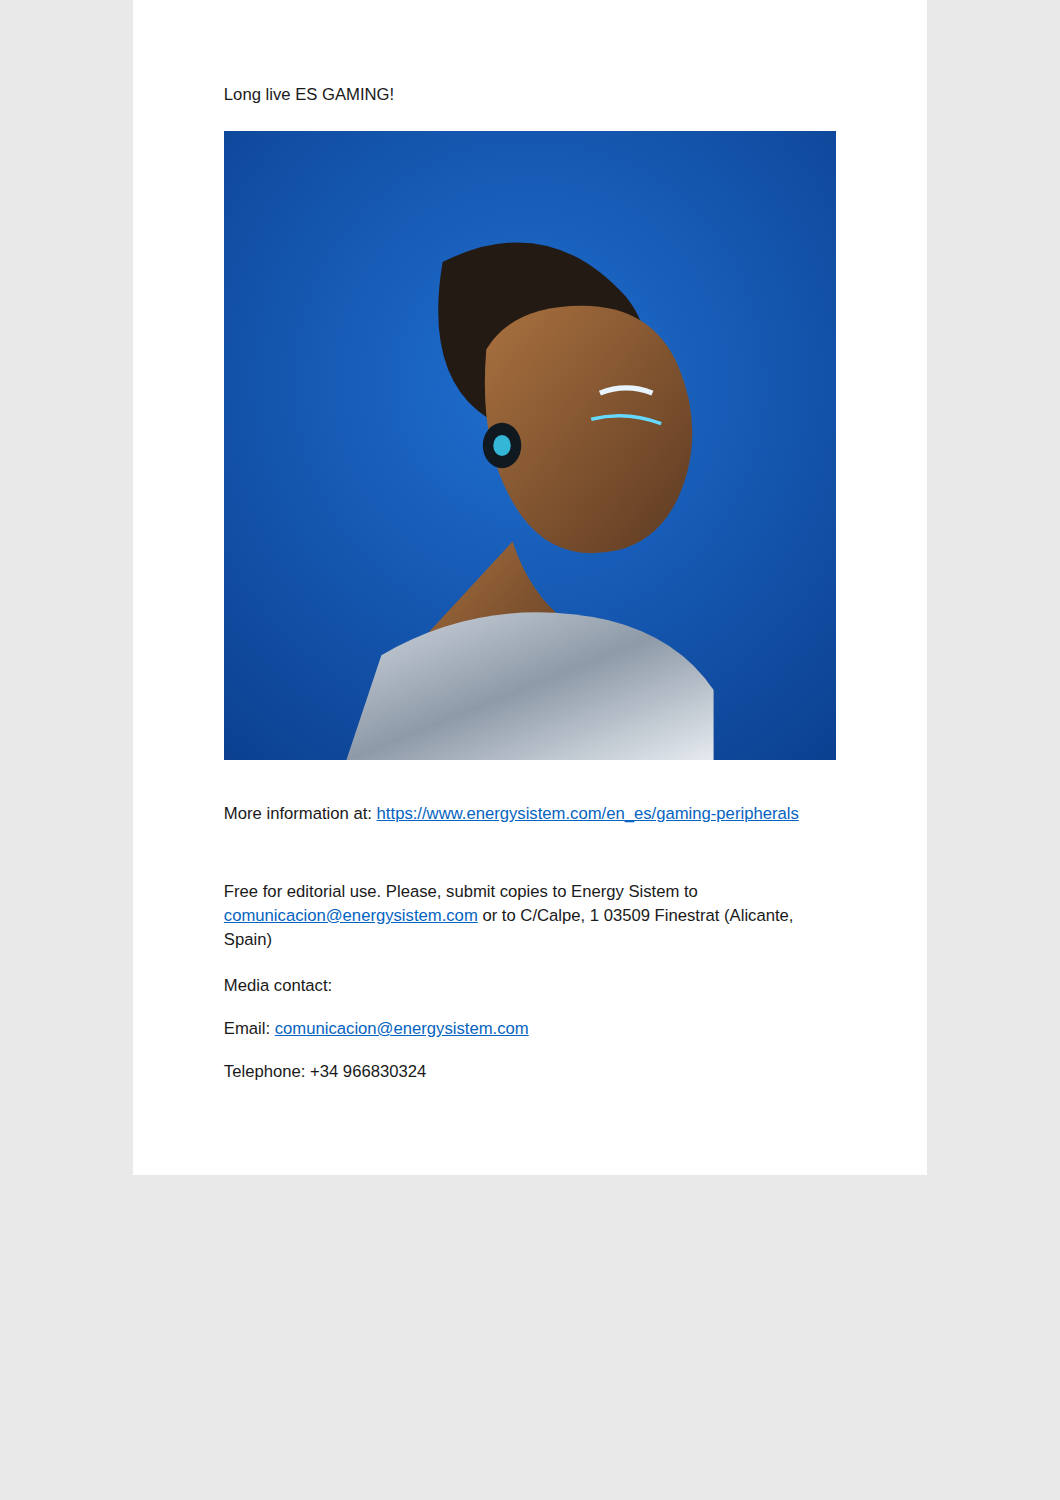Long live ES GAMING!
More information at: https://www.energysistem.com/en_es/gaming-peripherals
Free for editorial use. Please, submit copies to Energy Sistem to comunicacion@energysistem.com or to C/Calpe, 1 03509 Finestrat (Alicante, Spain)
Media contact:
Email: comunicacion@energysistem.com
Telephone: +34 966830324